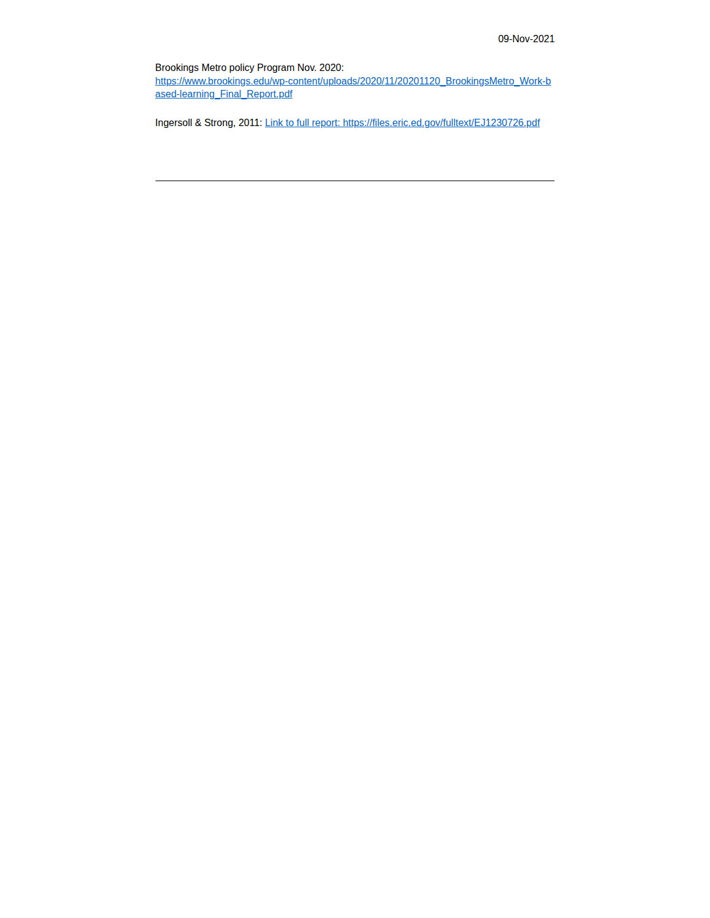09-Nov-2021
Brookings Metro policy Program Nov. 2020:
https://www.brookings.edu/wp-content/uploads/2020/11/20201120_BrookingsMetro_Work-based-learning_Final_Report.pdf
Ingersoll & Strong, 2011: Link to full report: https://files.eric.ed.gov/fulltext/EJ1230726.pdf